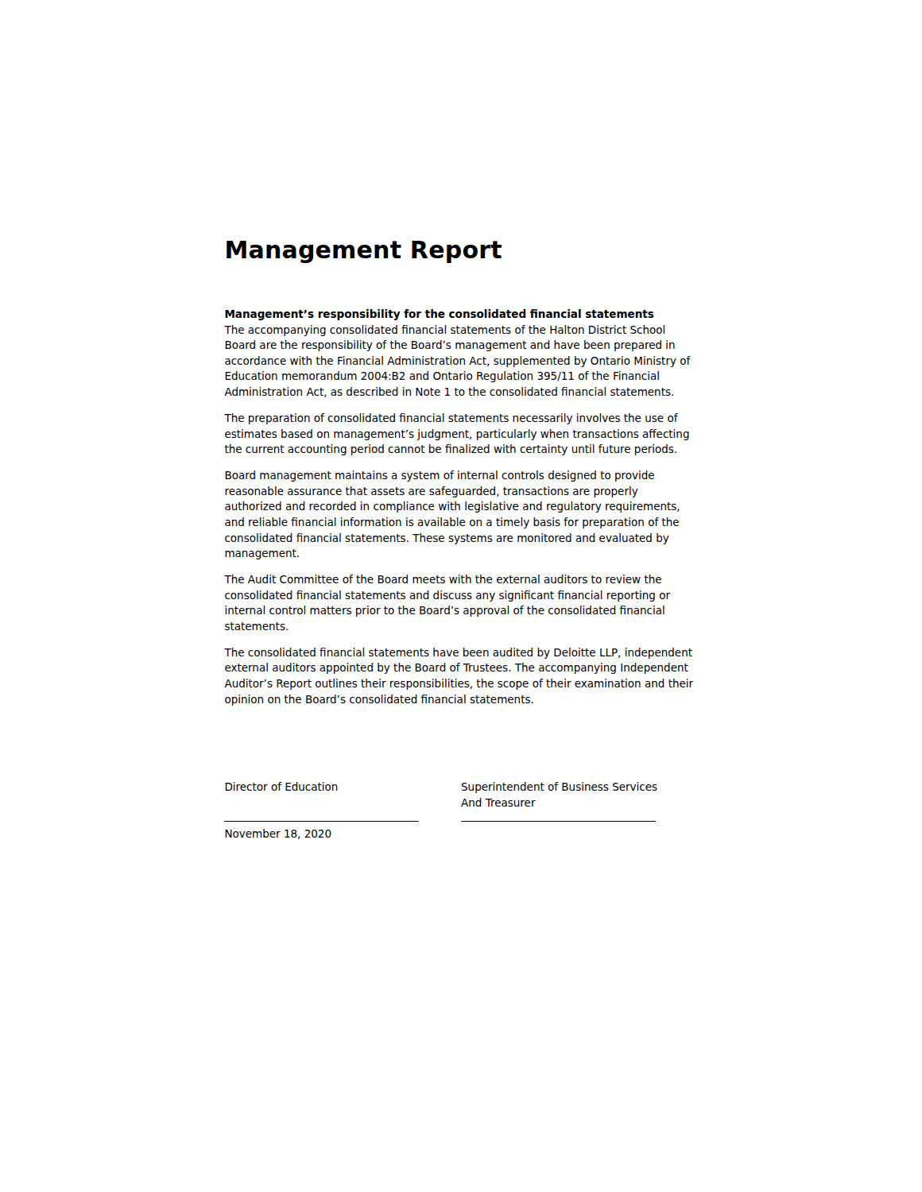Management Report
Management’s responsibility for the consolidated financial statements
The accompanying consolidated financial statements of the Halton District School Board are the responsibility of the Board’s management and have been prepared in accordance with the Financial Administration Act, supplemented by Ontario Ministry of Education memorandum 2004:B2 and Ontario Regulation 395/11 of the Financial Administration Act, as described in Note 1 to the consolidated financial statements.
The preparation of consolidated financial statements necessarily involves the use of estimates based on management’s judgment, particularly when transactions affecting the current accounting period cannot be finalized with certainty until future periods.
Board management maintains a system of internal controls designed to provide reasonable assurance that assets are safeguarded, transactions are properly authorized and recorded in compliance with legislative and regulatory requirements, and reliable financial information is available on a timely basis for preparation of the consolidated financial statements. These systems are monitored and evaluated by management.
The Audit Committee of the Board meets with the external auditors to review the consolidated financial statements and discuss any significant financial reporting or internal control matters prior to the Board’s approval of the consolidated financial statements.
The consolidated financial statements have been audited by Deloitte LLP, independent external auditors appointed by the Board of Trustees. The accompanying Independent Auditor’s Report outlines their responsibilities, the scope of their examination and their opinion on the Board’s consolidated financial statements.
| Director of Education | Superintendent of Business Services |
| | And Treasurer |
| November 18, 2020 | |